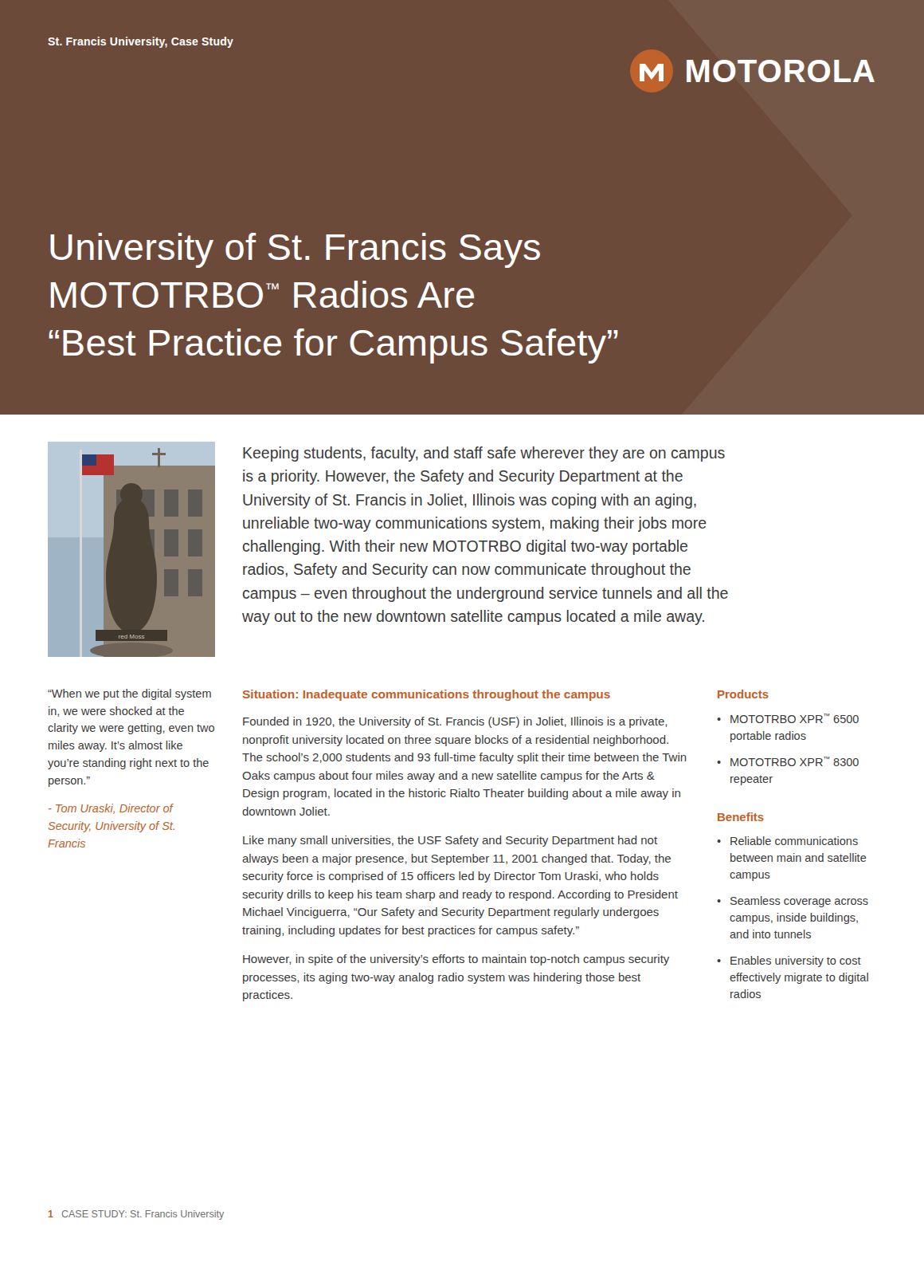St. Francis University, Case Study
MOTOROLA
University of St. Francis Says
MOTOTRBO™ Radios Are
“Best Practice for Campus Safety”
red Moss
Keeping students, faculty, and staff safe wherever they are on campus is a priority. However, the Safety and Security Department at the University of St. Francis in Joliet, Illinois was coping with an aging, unreliable two-way communications system, making their jobs more challenging. With their new MOTOTRBO digital two-way portable radios, Safety and Security can now communicate throughout the campus – even throughout the underground service tunnels and all the way out to the new downtown satellite campus located a mile away.
“When we put the digital system in, we were shocked at the clarity we were getting, even two miles away. It’s almost like you’re standing right next to the person.”
- Tom Uraski, Director of Security, University of St. Francis
Situation: Inadequate communications throughout the campus
Founded in 1920, the University of St. Francis (USF) in Joliet, Illinois is a private, nonprofit university located on three square blocks of a residential neighborhood. The school’s 2,000 students and 93 full-time faculty split their time between the Twin Oaks campus about four miles away and a new satellite campus for the Arts & Design program, located in the historic Rialto Theater building about a mile away in downtown Joliet.
Like many small universities, the USF Safety and Security Department had not always been a major presence, but September 11, 2001 changed that. Today, the security force is comprised of 15 officers led by Director Tom Uraski, who holds security drills to keep his team sharp and ready to respond. According to President Michael Vinciguerra, “Our Safety and Security Department regularly undergoes training, including updates for best practices for campus safety.”
However, in spite of the university’s efforts to maintain top-notch campus security processes, its aging two-way analog radio system was hindering those best practices.
Products
MOTOTRBO XPR™ 6500 portable radios
MOTOTRBO XPR™ 8300 repeater
Benefits
Reliable communications between main and satellite campus
Seamless coverage across campus, inside buildings, and into tunnels
Enables university to cost effectively migrate to digital radios
1 CASE STUDY: St. Francis University